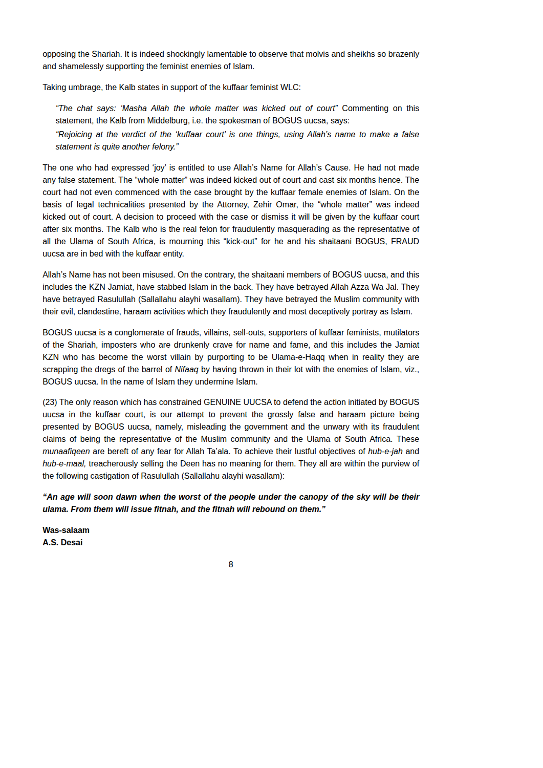opposing the Shariah. It is indeed shockingly lamentable to observe that molvis and sheikhs so brazenly and shamelessly supporting the feminist enemies of Islam.
Taking umbrage, the Kalb states in support of the kuffaar feminist WLC:
“The chat says: ‘Masha Allah the whole matter was kicked out of court” Commenting on this statement, the Kalb from Middelburg, i.e. the spokesman of BOGUS uucsa, says:
“Rejoicing at the verdict of the ‘kuffaar court’ is one things, using Allah’s name to make a false statement is quite another felony.”
The one who had expressed ‘joy’ is entitled to use Allah’s Name for Allah’s Cause. He had not made any false statement. The “whole matter” was indeed kicked out of court and cast six months hence. The court had not even commenced with the case brought by the kuffaar female enemies of Islam. On the basis of legal technicalities presented by the Attorney, Zehir Omar, the “whole matter” was indeed kicked out of court. A decision to proceed with the case or dismiss it will be given by the kuffaar court after six months. The Kalb who is the real felon for fraudulently masquerading as the representative of all the Ulama of South Africa, is mourning this “kick-out” for he and his shaitaani BOGUS, FRAUD uucsa are in bed with the kuffaar entity.
Allah’s Name has not been misused. On the contrary, the shaitaani members of BOGUS uucsa, and this includes the KZN Jamiat, have stabbed Islam in the back. They have betrayed Allah Azza Wa Jal. They have betrayed Rasulullah (Sallallahu alayhi wasallam). They have betrayed the Muslim community with their evil, clandestine, haraam activities which they fraudulently and most deceptively portray as Islam.
BOGUS uucsa is a conglomerate of frauds, villains, sell-outs, supporters of kuffaar feminists, mutilators of the Shariah, imposters who are drunkenly crave for name and fame, and this includes the Jamiat KZN who has become the worst villain by purporting to be Ulama-e-Haqq when in reality they are scrapping the dregs of the barrel of Nifaaq by having thrown in their lot with the enemies of Islam, viz., BOGUS uucsa. In the name of Islam they undermine Islam.
(23) The only reason which has constrained GENUINE UUCSA to defend the action initiated by BOGUS uucsa in the kuffaar court, is our attempt to prevent the grossly false and haraam picture being presented by BOGUS uucsa, namely, misleading the government and the unwary with its fraudulent claims of being the representative of the Muslim community and the Ulama of South Africa. These munaafiqeen are bereft of any fear for Allah Ta’ala. To achieve their lustful objectives of hub-e-jah and hub-e-maal, treacherously selling the Deen has no meaning for them. They all are within the purview of the following castigation of Rasulullah (Sallallahu alayhi wasallam):
“An age will soon dawn when the worst of the people under the canopy of the sky will be their ulama. From them will issue fitnah, and the fitnah will rebound on them.”
Was-salaam
A.S. Desai
8